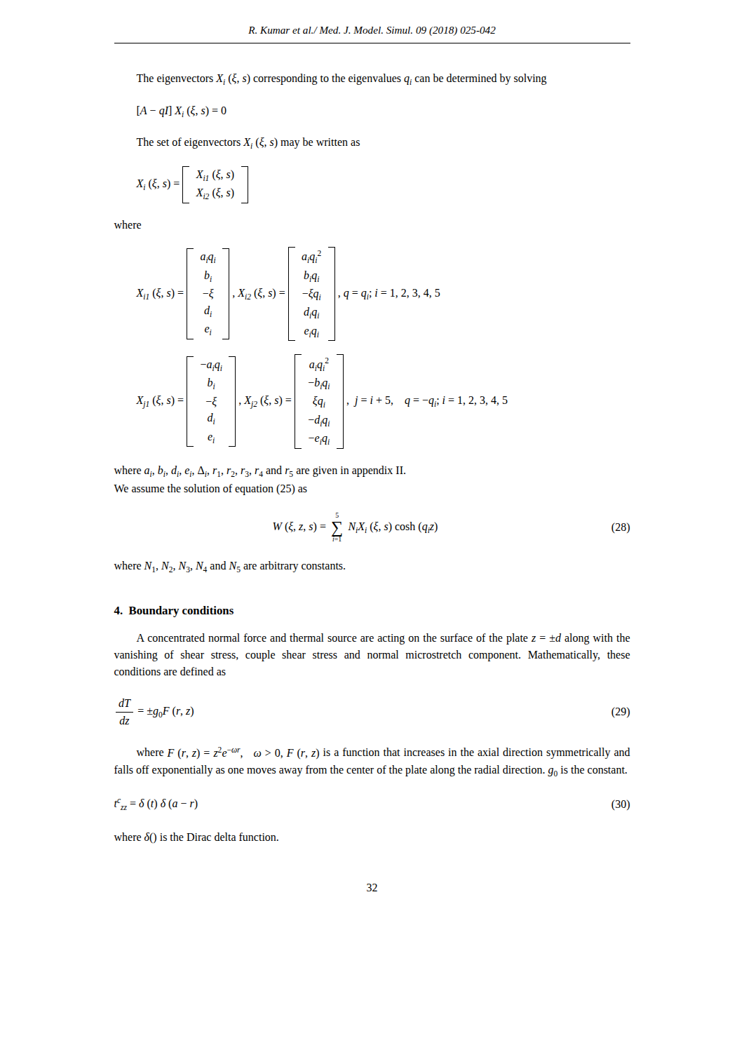R. Kumar et al./ Med. J. Model. Simul. 09 (2018) 025-042
The eigenvectors Xi (ξ, s) corresponding to the eigenvalues qi can be determined by solving
[A − qI] Xi (ξ, s) = 0
The set of eigenvectors Xi (ξ, s) may be written as
Xi (ξ, s) =
| X i1 ( ξ , s ) |
| X i2 ( ξ , s ) |
where
Xi1 (ξ, s) =
| a i q i |
| b i |
| − ξ |
| d i |
| e i |
, Xi2 (ξ, s) =
| a i q i 2 |
| b i q i |
| − ξq i |
| d i q i |
| e i q i |
, q = qi; i = 1, 2, 3, 4, 5
Xj1 (ξ, s) =
| − a i q i |
| b i |
| − ξ |
| d i |
| e i |
, Xj2 (ξ, s) =
| a i q i 2 |
| − b i q i |
| ξq i |
| − d i q i |
| − e i q i |
, j = i + 5, q = −qi; i = 1, 2, 3, 4, 5
where ai, bi, di, ei, Δi, r1, r2, r3, r4 and r5 are given in appendix II.
We assume the solution of equation (25) as
W (ξ, z, s) = 5∑i=1 NiXi (ξ, s) cosh (qiz)
(28)
where N1, N2, N3, N4 and N5 are arbitrary constants.
4. Boundary conditions
A concentrated normal force and thermal source are acting on the surface of the plate z = ±d along with the vanishing of shear stress, couple shear stress and normal microstretch component. Mathematically, these conditions are defined as
dT dz = ±g0F (r, z)
(29)
where F (r, z) = z2e−ωr, ω > 0, F (r, z) is a function that increases in the axial direction symmetrically and falls off exponentially as one moves away from the center of the plate along the radial direction. g0 is the constant.
tczz = δ (t) δ (a − r)
(30)
where δ() is the Dirac delta function.
32